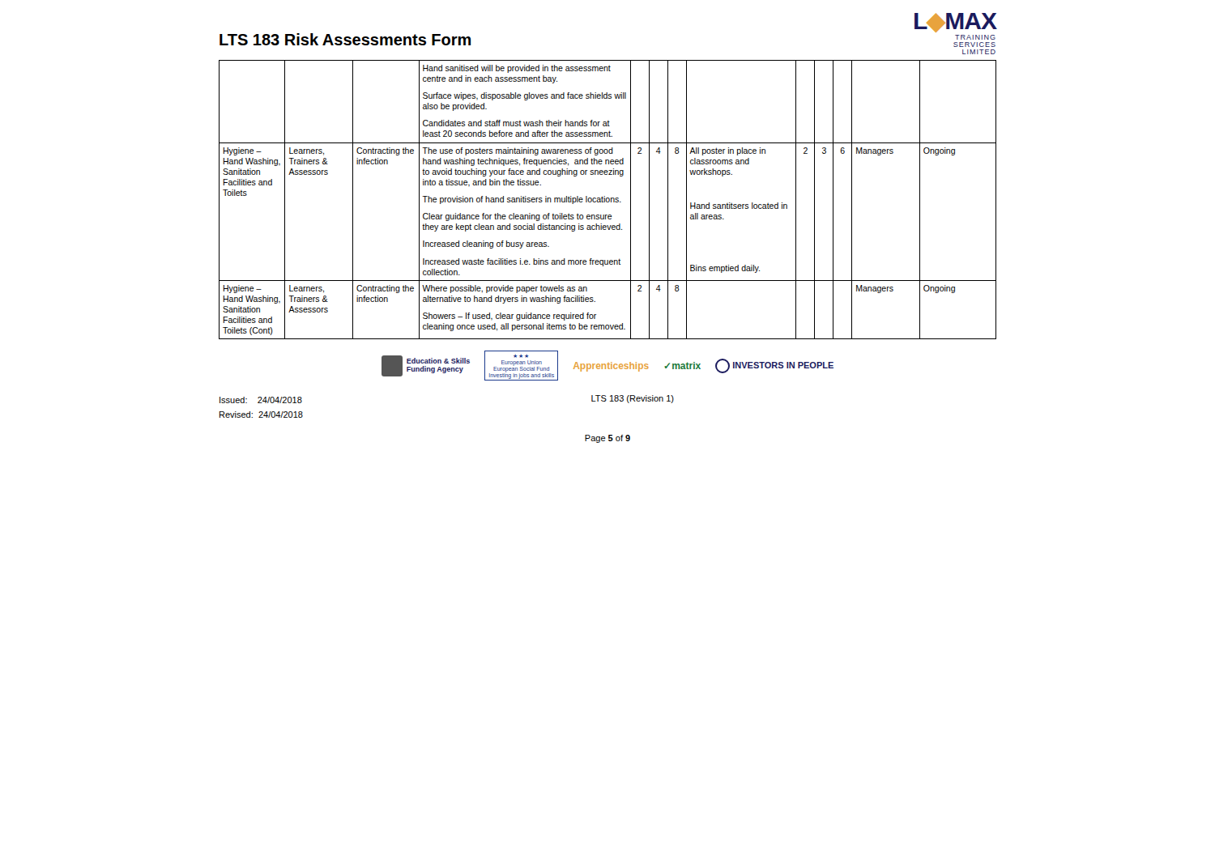LTS 183 Risk Assessments Form
L◆MAX
Training
Services
Limited
| | | | Hand sanitised will be provided in the assessment centre and in each assessment bay. Surface wipes, disposable gloves and face shields will also be provided. Candidates and staff must wash their hands for at least 20 seconds before and after the assessment. | | | | | | | | | |
| Hygiene – Hand Washing, Sanitation Facilities and Toilets | Learners, Trainers & Assessors | Contracting the infection | The use of posters maintaining awareness of good hand washing techniques, frequencies, and the need to avoid touching your face and coughing or sneezing into a tissue, and bin the tissue. The provision of hand sanitisers in multiple locations. Clear guidance for the cleaning of toilets to ensure they are kept clean and social distancing is achieved. Increased cleaning of busy areas. Increased waste facilities i.e. bins and more frequent collection. | 2 | 4 | 8 | All poster in place in classrooms and workshops. Hand santitsers located in all areas. Bins emptied daily. | 2 | 3 | 6 | Managers | Ongoing |
| Hygiene – Hand Washing, Sanitation Facilities and Toilets (Cont) | Learners, Trainers & Assessors | Contracting the infection | Where possible, provide paper towels as an alternative to hand dryers in washing facilities. Showers – If used, clear guidance required for cleaning once used, all personal items to be removed. | 2 | 4 | 8 | | | | | Managers | Ongoing |
Education & Skills
Funding Agency
★★★
European Union
European Social Fund
Investing in jobs and skills
Apprenticeships
✓matrix
INVESTORS IN PEOPLE
Issued: 24/04/2018
Revised: 24/04/2018
LTS 183 (Revision 1)
Page 5 of 9